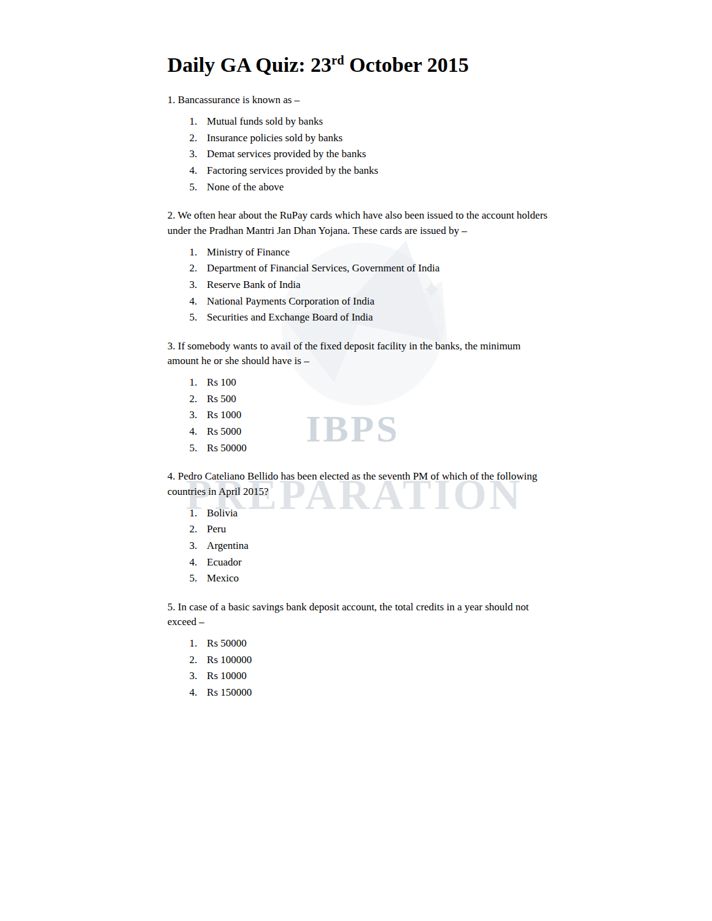✦
IBPS
PREPARATION
Daily GA Quiz: 23rd October 2015
1. Bancassurance is known as –
Mutual funds sold by banks
Insurance policies sold by banks
Demat services provided by the banks
Factoring services provided by the banks
None of the above
2. We often hear about the RuPay cards which have also been issued to the account holders under the Pradhan Mantri Jan Dhan Yojana. These cards are issued by –
Ministry of Finance
Department of Financial Services, Government of India
Reserve Bank of India
National Payments Corporation of India
Securities and Exchange Board of India
3. If somebody wants to avail of the fixed deposit facility in the banks, the minimum amount he or she should have is –
Rs 100
Rs 500
Rs 1000
Rs 5000
Rs 50000
4. Pedro Cateliano Bellido has been elected as the seventh PM of which of the following countries in April 2015?
Bolivia
Peru
Argentina
Ecuador
Mexico
5. In case of a basic savings bank deposit account, the total credits in a year should not exceed –
Rs 50000
Rs 100000
Rs 10000
Rs 150000